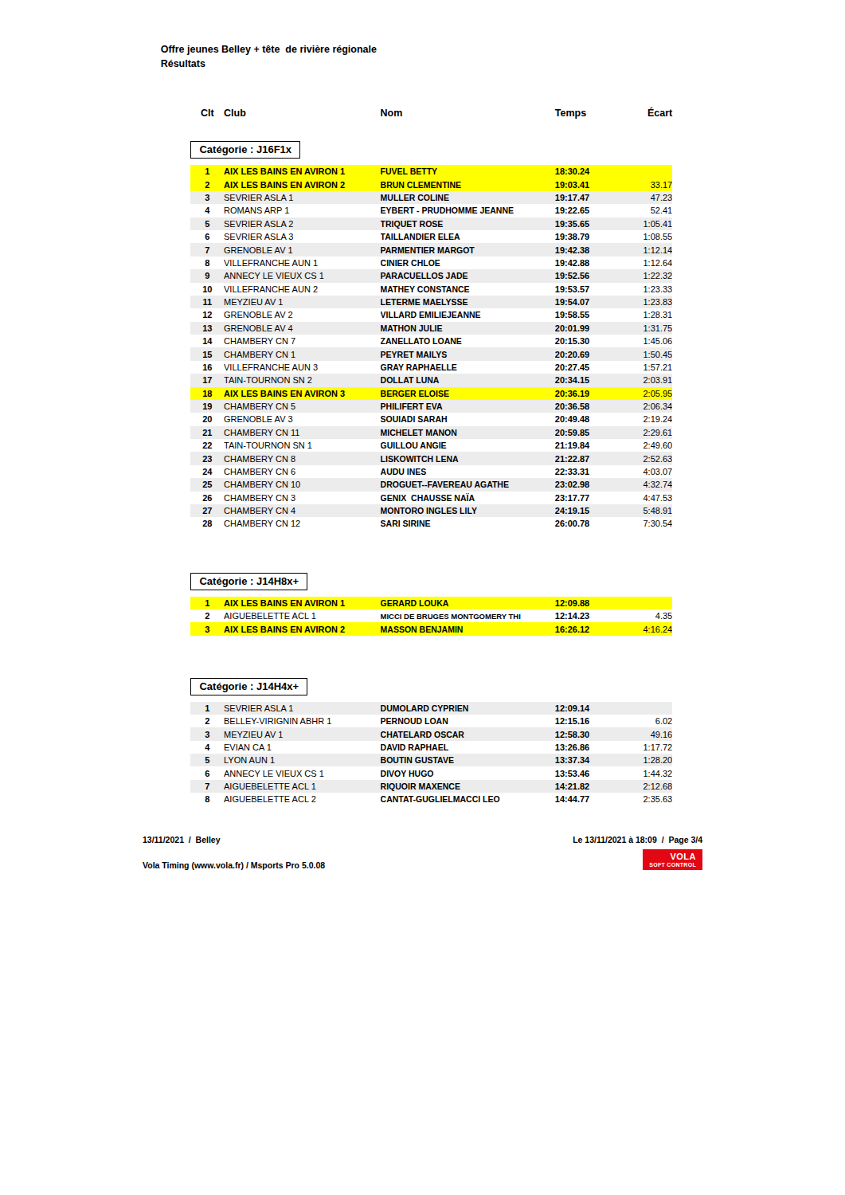Offre jeunes Belley + tête de rivière régionale
Résultats
| Clt | Club | Nom | Temps | Écart |
| --- | --- | --- | --- | --- |
Catégorie : J16F1x
| 1 | AIX LES BAINS EN AVIRON 1 | FUVEL BETTY | 18:30.24 | |
| 2 | AIX LES BAINS EN AVIRON 2 | BRUN CLEMENTINE | 19:03.41 | 33.17 |
| 3 | SEVRIER ASLA 1 | MULLER COLINE | 19:17.47 | 47.23 |
| 4 | ROMANS ARP 1 | EYBERT - PRUDHOMME JEANNE | 19:22.65 | 52.41 |
| 5 | SEVRIER ASLA 2 | TRIQUET ROSE | 19:35.65 | 1:05.41 |
| 6 | SEVRIER ASLA 3 | TAILLANDIER ELEA | 19:38.79 | 1:08.55 |
| 7 | GRENOBLE AV 1 | PARMENTIER MARGOT | 19:42.38 | 1:12.14 |
| 8 | VILLEFRANCHE AUN 1 | CINIER CHLOE | 19:42.88 | 1:12.64 |
| 9 | ANNECY LE VIEUX CS 1 | PARACUELLOS JADE | 19:52.56 | 1:22.32 |
| 10 | VILLEFRANCHE AUN 2 | MATHEY CONSTANCE | 19:53.57 | 1:23.33 |
| 11 | MEYZIEU AV 1 | LETERME MAELYSSE | 19:54.07 | 1:23.83 |
| 12 | GRENOBLE AV 2 | VILLARD EMILIEJEANNE | 19:58.55 | 1:28.31 |
| 13 | GRENOBLE AV 4 | MATHON JULIE | 20:01.99 | 1:31.75 |
| 14 | CHAMBERY CN 7 | ZANELLATO LOANE | 20:15.30 | 1:45.06 |
| 15 | CHAMBERY CN 1 | PEYRET MAILYS | 20:20.69 | 1:50.45 |
| 16 | VILLEFRANCHE AUN 3 | GRAY RAPHAELLE | 20:27.45 | 1:57.21 |
| 17 | TAIN-TOURNON SN 2 | DOLLAT LUNA | 20:34.15 | 2:03.91 |
| 18 | AIX LES BAINS EN AVIRON 3 | BERGER ELOISE | 20:36.19 | 2:05.95 |
| 19 | CHAMBERY CN 5 | PHILIFERT EVA | 20:36.58 | 2:06.34 |
| 20 | GRENOBLE AV 3 | SOUIADI SARAH | 20:49.48 | 2:19.24 |
| 21 | CHAMBERY CN 11 | MICHELET MANON | 20:59.85 | 2:29.61 |
| 22 | TAIN-TOURNON SN 1 | GUILLOU ANGIE | 21:19.84 | 2:49.60 |
| 23 | CHAMBERY CN 8 | LISKOWITCH LENA | 21:22.87 | 2:52.63 |
| 24 | CHAMBERY CN 6 | AUDU INES | 22:33.31 | 4:03.07 |
| 25 | CHAMBERY CN 10 | DROGUET--FAVEREAU AGATHE | 23:02.98 | 4:32.74 |
| 26 | CHAMBERY CN 3 | GENIX CHAUSSE NAÏA | 23:17.77 | 4:47.53 |
| 27 | CHAMBERY CN 4 | MONTORO INGLES LILY | 24:19.15 | 5:48.91 |
| 28 | CHAMBERY CN 12 | SARI SIRINE | 26:00.78 | 7:30.54 |
Catégorie : J14H8x+
| 1 | AIX LES BAINS EN AVIRON 1 | GERARD LOUKA | 12:09.88 | |
| 2 | AIGUEBELETTE ACL 1 | MICCI DE BRUGES MONTGOMERY THI | 12:14.23 | 4.35 |
| 3 | AIX LES BAINS EN AVIRON 2 | MASSON BENJAMIN | 16:26.12 | 4:16.24 |
Catégorie : J14H4x+
| 1 | SEVRIER ASLA 1 | DUMOLARD CYPRIEN | 12:09.14 | |
| 2 | BELLEY-VIRIGNIN ABHR 1 | PERNOUD LOAN | 12:15.16 | 6.02 |
| 3 | MEYZIEU AV 1 | CHATELARD OSCAR | 12:58.30 | 49.16 |
| 4 | EVIAN CA 1 | DAVID RAPHAEL | 13:26.86 | 1:17.72 |
| 5 | LYON AUN 1 | BOUTIN GUSTAVE | 13:37.34 | 1:28.20 |
| 6 | ANNECY LE VIEUX CS 1 | DIVOY HUGO | 13:53.46 | 1:44.32 |
| 7 | AIGUEBELETTE ACL 1 | RIQUOIR MAXENCE | 14:21.82 | 2:12.68 |
| 8 | AIGUEBELETTE ACL 2 | CANTAT-GUGLIELMACCI LEO | 14:44.77 | 2:35.63 |
13/11/2021 / Belley
Le 13/11/2021 à 18:09 / Page 3/4
Vola Timing (www.vola.fr) / Msports Pro 5.0.08
VOLASOFT CONTROL